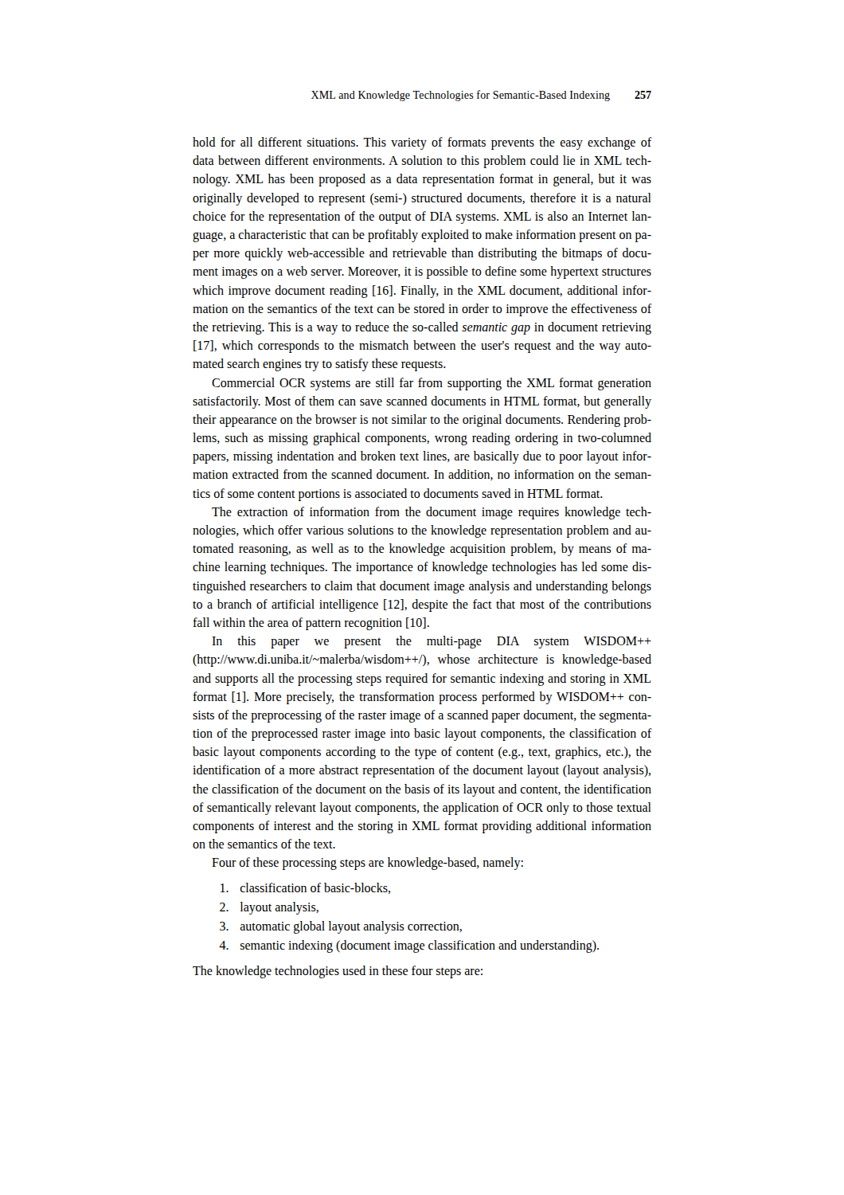XML and Knowledge Technologies for Semantic-Based Indexing 257
hold for all different situations. This variety of formats prevents the easy exchange of data between different environments. A solution to this problem could lie in XML technology. XML has been proposed as a data representation format in general, but it was originally developed to represent (semi-) structured documents, therefore it is a natural choice for the representation of the output of DIA systems. XML is also an Internet language, a characteristic that can be profitably exploited to make information present on paper more quickly web-accessible and retrievable than distributing the bitmaps of document images on a web server. Moreover, it is possible to define some hypertext structures which improve document reading [16]. Finally, in the XML document, additional information on the semantics of the text can be stored in order to improve the effectiveness of the retrieving. This is a way to reduce the so-called semantic gap in document retrieving [17], which corresponds to the mismatch between the user's request and the way automated search engines try to satisfy these requests.
Commercial OCR systems are still far from supporting the XML format generation satisfactorily. Most of them can save scanned documents in HTML format, but generally their appearance on the browser is not similar to the original documents. Rendering problems, such as missing graphical components, wrong reading ordering in two-columned papers, missing indentation and broken text lines, are basically due to poor layout information extracted from the scanned document. In addition, no information on the semantics of some content portions is associated to documents saved in HTML format.
The extraction of information from the document image requires knowledge technologies, which offer various solutions to the knowledge representation problem and automated reasoning, as well as to the knowledge acquisition problem, by means of machine learning techniques. The importance of knowledge technologies has led some distinguished researchers to claim that document image analysis and understanding belongs to a branch of artificial intelligence [12], despite the fact that most of the contributions fall within the area of pattern recognition [10].
In this paper we present the multi-page DIA system WISDOM++ (http://www.di.uniba.it/~malerba/wisdom++/), whose architecture is knowledge-based and supports all the processing steps required for semantic indexing and storing in XML format [1]. More precisely, the transformation process performed by WISDOM++ consists of the preprocessing of the raster image of a scanned paper document, the segmentation of the preprocessed raster image into basic layout components, the classification of basic layout components according to the type of content (e.g., text, graphics, etc.), the identification of a more abstract representation of the document layout (layout analysis), the classification of the document on the basis of its layout and content, the identification of semantically relevant layout components, the application of OCR only to those textual components of interest and the storing in XML format providing additional information on the semantics of the text.
Four of these processing steps are knowledge-based, namely:
classification of basic-blocks,
layout analysis,
automatic global layout analysis correction,
semantic indexing (document image classification and understanding).
The knowledge technologies used in these four steps are: